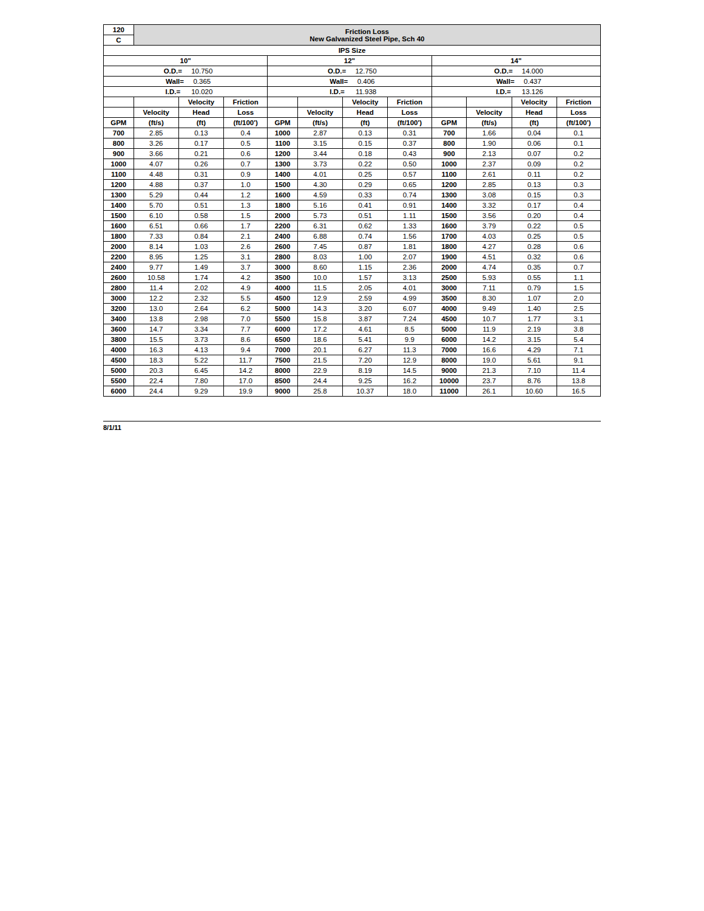| 120 | Friction Loss New Galvanized Steel Pipe, Sch 40 |
| C |
| IPS Size |
| 10" | 12" | 14" |
| O.D.= 10.750 | O.D.= 12.750 | O.D.= 14.000 |
| Wall= 0.365 | Wall= 0.406 | Wall= 0.437 |
| I.D.= 10.020 | I.D.= 11.938 | I.D.= 13.126 |
| | | Velocity | Friction | | | Velocity | Friction | | | Velocity | Friction |
| | Velocity | Head | Loss | | Velocity | Head | Loss | | Velocity | Head | Loss |
| GPM | (ft/s) | (ft) | (ft/100') | GPM | (ft/s) | (ft) | (ft/100') | GPM | (ft/s) | (ft) | (ft/100') |
| 700 | 2.85 | 0.13 | 0.4 | 1000 | 2.87 | 0.13 | 0.31 | 700 | 1.66 | 0.04 | 0.1 |
| 800 | 3.26 | 0.17 | 0.5 | 1100 | 3.15 | 0.15 | 0.37 | 800 | 1.90 | 0.06 | 0.1 |
| 900 | 3.66 | 0.21 | 0.6 | 1200 | 3.44 | 0.18 | 0.43 | 900 | 2.13 | 0.07 | 0.2 |
| 1000 | 4.07 | 0.26 | 0.7 | 1300 | 3.73 | 0.22 | 0.50 | 1000 | 2.37 | 0.09 | 0.2 |
| 1100 | 4.48 | 0.31 | 0.9 | 1400 | 4.01 | 0.25 | 0.57 | 1100 | 2.61 | 0.11 | 0.2 |
| 1200 | 4.88 | 0.37 | 1.0 | 1500 | 4.30 | 0.29 | 0.65 | 1200 | 2.85 | 0.13 | 0.3 |
| 1300 | 5.29 | 0.44 | 1.2 | 1600 | 4.59 | 0.33 | 0.74 | 1300 | 3.08 | 0.15 | 0.3 |
| 1400 | 5.70 | 0.51 | 1.3 | 1800 | 5.16 | 0.41 | 0.91 | 1400 | 3.32 | 0.17 | 0.4 |
| 1500 | 6.10 | 0.58 | 1.5 | 2000 | 5.73 | 0.51 | 1.11 | 1500 | 3.56 | 0.20 | 0.4 |
| 1600 | 6.51 | 0.66 | 1.7 | 2200 | 6.31 | 0.62 | 1.33 | 1600 | 3.79 | 0.22 | 0.5 |
| 1800 | 7.33 | 0.84 | 2.1 | 2400 | 6.88 | 0.74 | 1.56 | 1700 | 4.03 | 0.25 | 0.5 |
| 2000 | 8.14 | 1.03 | 2.6 | 2600 | 7.45 | 0.87 | 1.81 | 1800 | 4.27 | 0.28 | 0.6 |
| 2200 | 8.95 | 1.25 | 3.1 | 2800 | 8.03 | 1.00 | 2.07 | 1900 | 4.51 | 0.32 | 0.6 |
| 2400 | 9.77 | 1.49 | 3.7 | 3000 | 8.60 | 1.15 | 2.36 | 2000 | 4.74 | 0.35 | 0.7 |
| 2600 | 10.58 | 1.74 | 4.2 | 3500 | 10.0 | 1.57 | 3.13 | 2500 | 5.93 | 0.55 | 1.1 |
| 2800 | 11.4 | 2.02 | 4.9 | 4000 | 11.5 | 2.05 | 4.01 | 3000 | 7.11 | 0.79 | 1.5 |
| 3000 | 12.2 | 2.32 | 5.5 | 4500 | 12.9 | 2.59 | 4.99 | 3500 | 8.30 | 1.07 | 2.0 |
| 3200 | 13.0 | 2.64 | 6.2 | 5000 | 14.3 | 3.20 | 6.07 | 4000 | 9.49 | 1.40 | 2.5 |
| 3400 | 13.8 | 2.98 | 7.0 | 5500 | 15.8 | 3.87 | 7.24 | 4500 | 10.7 | 1.77 | 3.1 |
| 3600 | 14.7 | 3.34 | 7.7 | 6000 | 17.2 | 4.61 | 8.5 | 5000 | 11.9 | 2.19 | 3.8 |
| 3800 | 15.5 | 3.73 | 8.6 | 6500 | 18.6 | 5.41 | 9.9 | 6000 | 14.2 | 3.15 | 5.4 |
| 4000 | 16.3 | 4.13 | 9.4 | 7000 | 20.1 | 6.27 | 11.3 | 7000 | 16.6 | 4.29 | 7.1 |
| 4500 | 18.3 | 5.22 | 11.7 | 7500 | 21.5 | 7.20 | 12.9 | 8000 | 19.0 | 5.61 | 9.1 |
| 5000 | 20.3 | 6.45 | 14.2 | 8000 | 22.9 | 8.19 | 14.5 | 9000 | 21.3 | 7.10 | 11.4 |
| 5500 | 22.4 | 7.80 | 17.0 | 8500 | 24.4 | 9.25 | 16.2 | 10000 | 23.7 | 8.76 | 13.8 |
| 6000 | 24.4 | 9.29 | 19.9 | 9000 | 25.8 | 10.37 | 18.0 | 11000 | 26.1 | 10.60 | 16.5 |
8/1/11